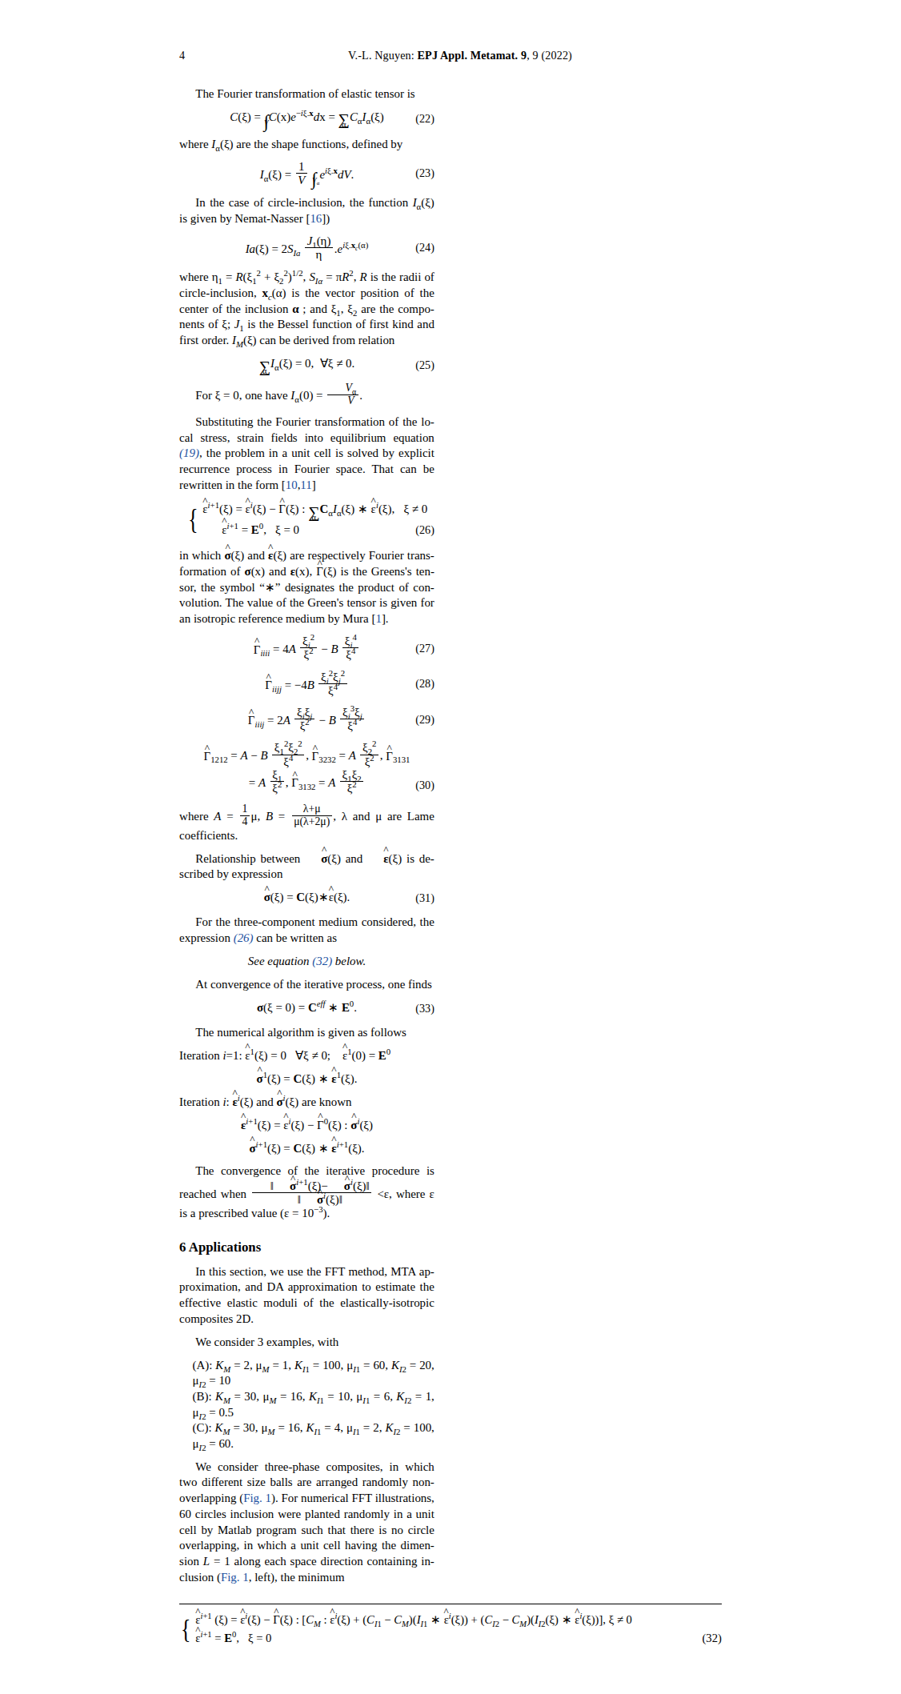4
V.-L. Nguyen: EPJ Appl. Metamat. 9, 9 (2022)
The Fourier transformation of elastic tensor is
C(ξ) = ∫V C(x)e−iξ.xdx = ∑α CαIα(ξ) (22)
where Iα(ξ) are the shape functions, defined by
Iα(ξ) = 1 V ∫Vα eiξ.xdV. (23)
In the case of circle-inclusion, the function Iα(ξ) is given by Nemat-Nasser [16])
Ia(ξ) = 2SIa J1(η) η.eiξ.xc(α) (24)
where η1 = R(ξ12 + ξ22)1/2, SIα = πR2, R is the radii of circle-inclusion, xc(α) is the vector position of the center of the inclusion α ; and ξ1, ξ2 are the components of ξ; J1 is the Bessel function of first kind and first order. IM(ξ) can be derived from relation
∑α Iα(ξ) = 0, ∀ξ ≠ 0. (25)
For ξ = 0, one have Iα(0) = Vα V.
Substituting the Fourier transformation of the local stress, strain fields into equilibrium equation (19), the problem in a unit cell is solved by explicit recurrence process in Fourier space. That can be rewritten in the form [10,11]
{ ^εi+1(ξ) = ^εi(ξ) − ^Γ(ξ) : ∑α CαIα(ξ) ∗ ^εi(ξ), ξ ≠ 0 ^εi+1 = E0, ξ = 0 (26)
in which ^σ(ξ) and ^ε(ξ) are respectively Fourier transformation of σ(x) and ε(x), ^Γ(ξ) is the Greens's tensor, the symbol “∗” designates the product of convolution. The value of the Green's tensor is given for an isotropic reference medium by Mura [1].
^Γiiii = 4A ξi2 ξ2 − B ξi4 ξ4 (27)
^Γiijj = −4B ξi2ξj2 ξ4 (28)
^Γiiij = 2A ξiξj ξ2 − B ξi3ξj ξ4 (29)
^Γ1212 = A − B ξ12ξ22 ξ4, ^Γ3232 = A ξ22 ξ2, ^Γ3131 = A ξ1 ξ2, ^Γ3132 = A ξ1ξ2 ξ2 (30)
where A = 14μ, B = λ+μ μ(λ+2μ), λ and μ are Lame coefficients.
Relationship between ^σ(ξ) and ^ε(ξ) is described by expression
^σ(ξ) = C(ξ)∗^ε(ξ). (31)
For the three-component medium considered, the expression (26) can be written as
See equation (32) below.
At convergence of the iterative process, one finds
σ(ξ = 0) = Ceff ∗ E0. (33)
The numerical algorithm is given as follows
Iteration i=1: ^ε1(ξ) = 0 ∀ξ ≠ 0; ^ε1(0) = E0
^σ1(ξ) = C(ξ) ∗ ^ε1(ξ).
Iteration i: ^εi(ξ) and ^σi(ξ) are known
^εi+1(ξ) = ^εi(ξ) − ^Γ0(ξ) : ^σi(ξ)
^σi+1(ξ) = C(ξ) ∗ ^εi+1(ξ).
The convergence of the iterative procedure is reached when ‖^σi+1(ξ)−^σi(ξ)‖‖^σi(ξ)‖ <ε, where ε is a prescribed value (ε = 10−3).
6 Applications
In this section, we use the FFT method, MTA approximation, and DA approximation to estimate the effective elastic moduli of the elastically-isotropic composites 2D.
We consider 3 examples, with
(A): KM = 2, μM = 1, KI1 = 100, μI1 = 60, KI2 = 20, μI2 = 10 (B): KM = 30, μM = 16, KI1 = 10, μI1 = 6, KI2 = 1, μI2 = 0.5 (C): KM = 30, μM = 16, KI1 = 4, μI1 = 2, KI2 = 100, μI2 = 60.
We consider three-phase composites, in which two different size balls are arranged randomly non-overlapping (Fig. 1). For numerical FFT illustrations, 60 circles inclusion were planted randomly in a unit cell by Matlab program such that there is no circle overlapping, in which a unit cell having the dimension L = 1 along each space direction containing inclusion (Fig. 1, left), the minimum
{ ^εi+1 (ξ) = ^εi(ξ) − ^Γ(ξ) : [CM : ^εi(ξ) + (CI1 − CM)(II1 ∗ ^εi(ξ)) + (CI2 − CM)(II2(ξ) ∗ ^εi(ξ))], ξ ≠ 0 ^εi+1 = E0, ξ = 0 (32)